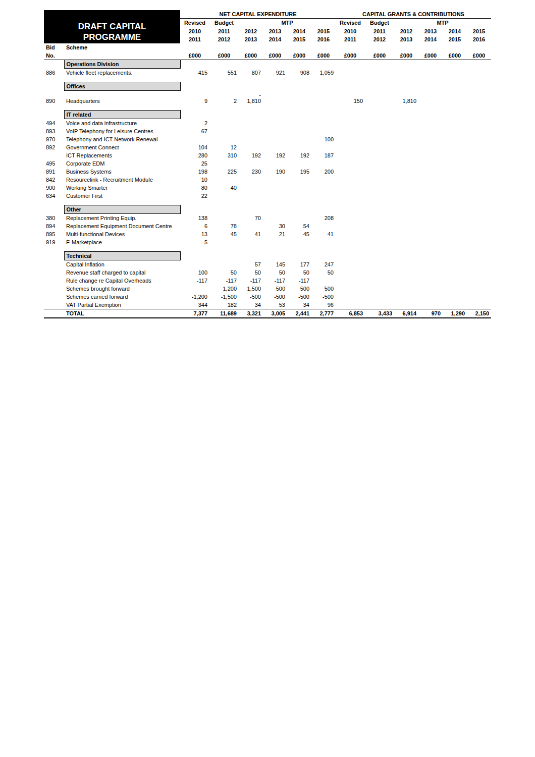| DRAFT CAPITAL PROGRAMME | NET CAPITAL EXPENDITURE | CAPITAL GRANTS & CONTRIBUTIONS |
| Revised | Budget | MTP | Revised | Budget | MTP |
| 2010 | 2011 | 2012 | 2013 | 2014 | 2015 | 2010 | 2011 | 2012 | 2013 | 2014 | 2015 |
| 2011 | 2012 | 2013 | 2014 | 2015 | 2016 | 2011 | 2012 | 2013 | 2014 | 2015 | 2016 |
| Bid | Scheme | |
| No. | | £000 | £000 | £000 | £000 | £000 | £000 | £000 | £000 | £000 | £000 | £000 | £000 |
| | Operations Division | |
| 886 | Vehicle fleet replacements. | 415 | 551 | 807 | 921 | 908 | 1,059 | | | | | | |
| | Offices | |
| 890 | Headquarters | 9 | 2 | - 1,810 | | | | 150 | | 1,810 | | | |
| | IT related | |
| 494 | Voice and data infrastructure | 2 | | | | | | | | | | | |
| 893 | VoIP Telephony for Leisure Centres | 67 | | | | | | | | | | | |
| 970 | Telephony and ICT Network Renewal | | | | | | 100 | | | | | | |
| 892 | Government Connect | 104 | 12 | | | | | | | | | | |
| | ICT Replacements | 280 | 310 | 192 | 192 | 192 | 187 | | | | | | |
| 495 | Corporate EDM | 25 | | | | | | | | | | | |
| 891 | Business Systems | 198 | 225 | 230 | 190 | 195 | 200 | | | | | | |
| 842 | Resourcelink - Recruitment Module | 10 | | | | | | | | | | | |
| 900 | Working Smarter | 80 | 40 | | | | | | | | | | |
| 634 | Customer First | 22 | | | | | | | | | | | |
| | Other | |
| 380 | Replacement Printing Equip. | 138 | | 70 | | | 208 | | | | | | |
| 894 | Replacement Equipment Document Centre | 6 | 78 | | 30 | 54 | | | | | | | |
| 895 | Multi-functional Devices | 13 | 45 | 41 | 21 | 45 | 41 | | | | | | |
| 919 | E-Marketplace | 5 | | | | | | | | | | | |
| | Technical | |
| | Capital Inflation | | | 57 | 145 | 177 | 247 | | | | | | |
| | Revenue staff charged to capital | 100 | 50 | 50 | 50 | 50 | 50 | | | | | | |
| | Rule change re Capital Overheads | -117 | -117 | -117 | -117 | -117 | | | | | | | |
| | Schemes brought forward | | 1,200 | 1,500 | 500 | 500 | 500 | | | | | | |
| | Schemes carried forward | -1,200 | -1,500 | -500 | -500 | -500 | -500 | | | | | | |
| | VAT Partial Exemption | 344 | 182 | 34 | 53 | 34 | 96 | | | | | | |
| | TOTAL | 7,377 | 11,689 | 3,321 | 3,005 | 2,441 | 2,777 | 6,853 | 3,433 | 6,914 | 970 | 1,290 | 2,150 |